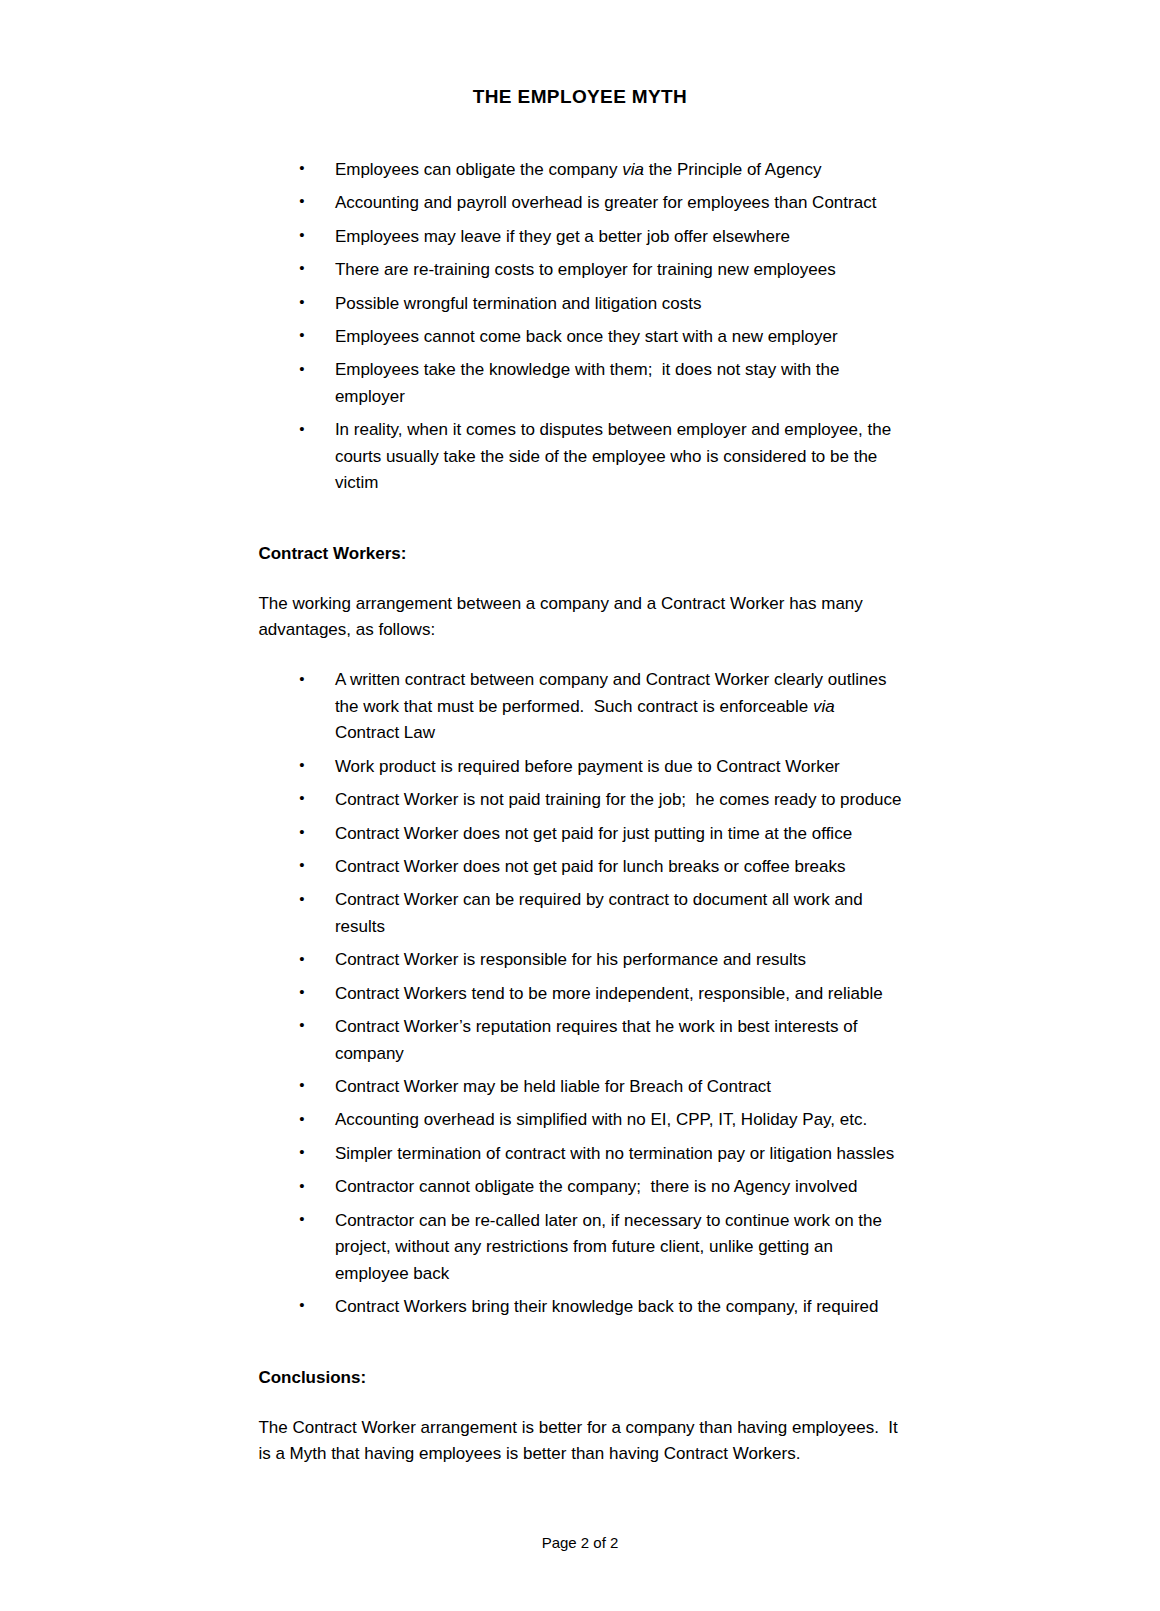THE EMPLOYEE MYTH
Employees can obligate the company via the Principle of Agency
Accounting and payroll overhead is greater for employees than Contract
Employees may leave if they get a better job offer elsewhere
There are re-training costs to employer for training new employees
Possible wrongful termination and litigation costs
Employees cannot come back once they start with a new employer
Employees take the knowledge with them; it does not stay with the employer
In reality, when it comes to disputes between employer and employee, the courts usually take the side of the employee who is considered to be the victim
Contract Workers:
The working arrangement between a company and a Contract Worker has many advantages, as follows:
A written contract between company and Contract Worker clearly outlines the work that must be performed. Such contract is enforceable via Contract Law
Work product is required before payment is due to Contract Worker
Contract Worker is not paid training for the job; he comes ready to produce
Contract Worker does not get paid for just putting in time at the office
Contract Worker does not get paid for lunch breaks or coffee breaks
Contract Worker can be required by contract to document all work and results
Contract Worker is responsible for his performance and results
Contract Workers tend to be more independent, responsible, and reliable
Contract Worker’s reputation requires that he work in best interests of company
Contract Worker may be held liable for Breach of Contract
Accounting overhead is simplified with no EI, CPP, IT, Holiday Pay, etc.
Simpler termination of contract with no termination pay or litigation hassles
Contractor cannot obligate the company; there is no Agency involved
Contractor can be re-called later on, if necessary to continue work on the project, without any restrictions from future client, unlike getting an employee back
Contract Workers bring their knowledge back to the company, if required
Conclusions:
The Contract Worker arrangement is better for a company than having employees. It is a Myth that having employees is better than having Contract Workers.
Page 2 of 2